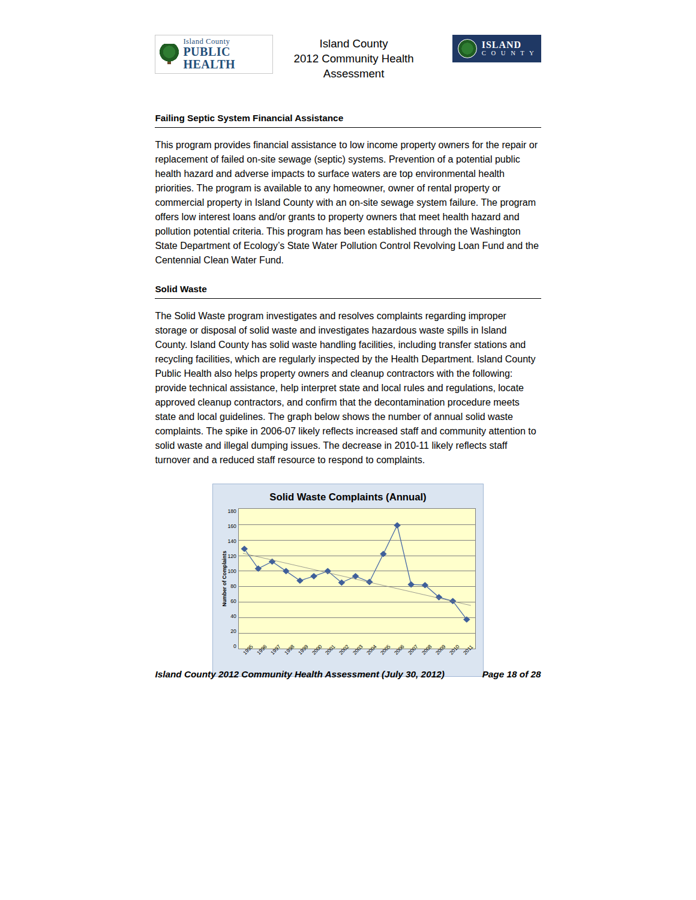Island County
PUBLIC HEALTH
Island County
2012 Community Health Assessment
ISLAND
C O U N T Y
Failing Septic System Financial Assistance
This program provides financial assistance to low income property owners for the repair or replacement of failed on-site sewage (septic) systems. Prevention of a potential public health hazard and adverse impacts to surface waters are top environmental health priorities. The program is available to any homeowner, owner of rental property or commercial property in Island County with an on-site sewage system failure. The program offers low interest loans and/or grants to property owners that meet health hazard and pollution potential criteria. This program has been established through the Washington State Department of Ecology’s State Water Pollution Control Revolving Loan Fund and the Centennial Clean Water Fund.
Solid Waste
The Solid Waste program investigates and resolves complaints regarding improper storage or disposal of solid waste and investigates hazardous waste spills in Island County. Island County has solid waste handling facilities, including transfer stations and recycling facilities, which are regularly inspected by the Health Department. Island County Public Health also helps property owners and cleanup contractors with the following: provide technical assistance, help interpret state and local rules and regulations, locate approved cleanup contractors, and confirm that the decontamination procedure meets state and local guidelines. The graph below shows the number of annual solid waste complaints. The spike in 2006-07 likely reflects increased staff and community attention to solid waste and illegal dumping issues. The decrease in 2010-11 likely reflects staff turnover and a reduced staff resource to respond to complaints.
Solid Waste Complaints (Annual)
Number of Complaints
180 160 140 120 100 80 60 40 20 0
19951996199719981999200020012002200320042005200620072008200920102011
Island County 2012 Community Health Assessment (July 30, 2012)
Page 18 of 28